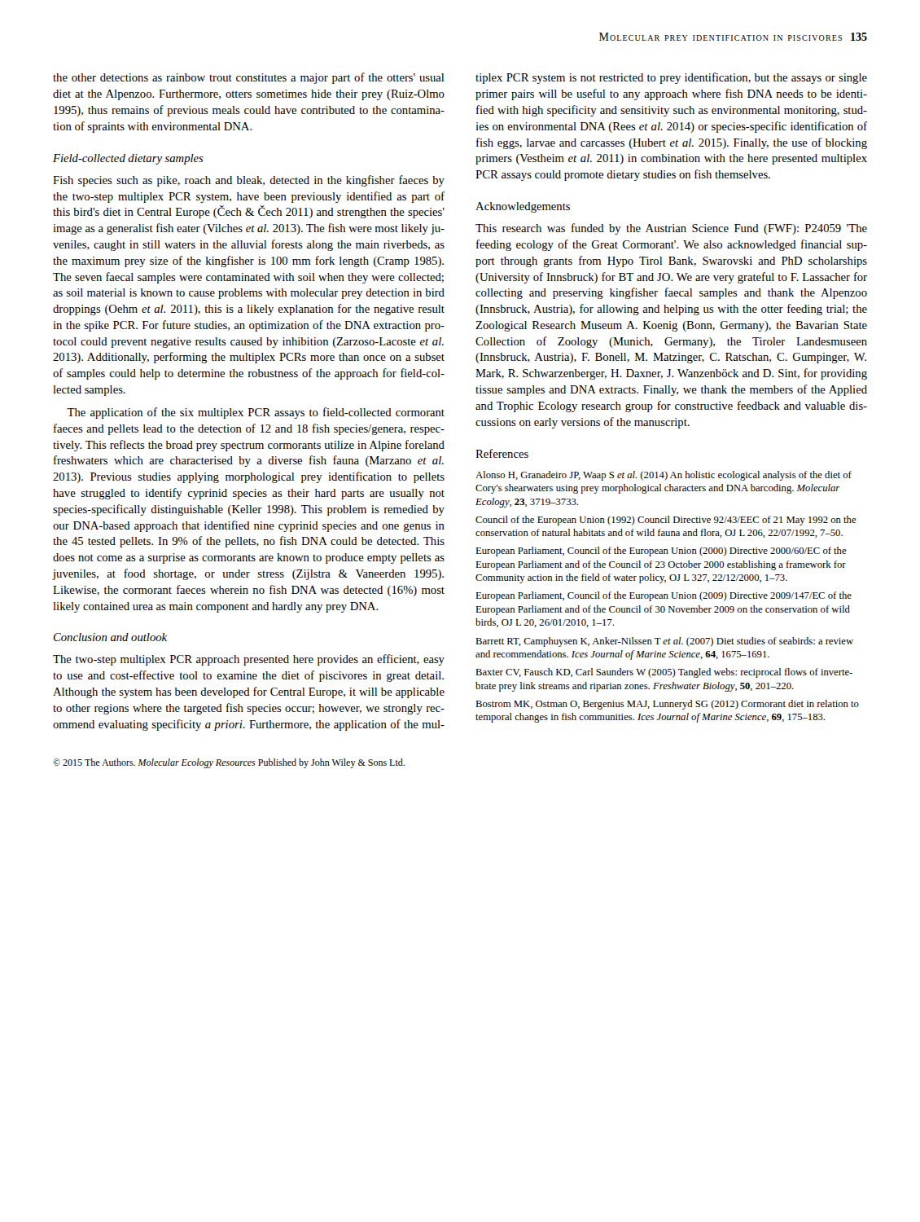Molecular prey identification in piscivores 135
the other detections as rainbow trout constitutes a major part of the otters' usual diet at the Alpenzoo. Furthermore, otters sometimes hide their prey (Ruiz-Olmo 1995), thus remains of previous meals could have contributed to the contamination of spraints with environmental DNA.
Field-collected dietary samples
Fish species such as pike, roach and bleak, detected in the kingfisher faeces by the two-step multiplex PCR system, have been previously identified as part of this bird's diet in Central Europe (Čech & Čech 2011) and strengthen the species' image as a generalist fish eater (Vilches et al. 2013). The fish were most likely juveniles, caught in still waters in the alluvial forests along the main riverbeds, as the maximum prey size of the kingfisher is 100 mm fork length (Cramp 1985). The seven faecal samples were contaminated with soil when they were collected; as soil material is known to cause problems with molecular prey detection in bird droppings (Oehm et al. 2011), this is a likely explanation for the negative result in the spike PCR. For future studies, an optimization of the DNA extraction protocol could prevent negative results caused by inhibition (Zarzoso-Lacoste et al. 2013). Additionally, performing the multiplex PCRs more than once on a subset of samples could help to determine the robustness of the approach for field-collected samples.
The application of the six multiplex PCR assays to field-collected cormorant faeces and pellets lead to the detection of 12 and 18 fish species/genera, respectively. This reflects the broad prey spectrum cormorants utilize in Alpine foreland freshwaters which are characterised by a diverse fish fauna (Marzano et al. 2013). Previous studies applying morphological prey identification to pellets have struggled to identify cyprinid species as their hard parts are usually not species-specifically distinguishable (Keller 1998). This problem is remedied by our DNA-based approach that identified nine cyprinid species and one genus in the 45 tested pellets. In 9% of the pellets, no fish DNA could be detected. This does not come as a surprise as cormorants are known to produce empty pellets as juveniles, at food shortage, or under stress (Zijlstra & Vaneerden 1995). Likewise, the cormorant faeces wherein no fish DNA was detected (16%) most likely contained urea as main component and hardly any prey DNA.
Conclusion and outlook
The two-step multiplex PCR approach presented here provides an efficient, easy to use and cost-effective tool to examine the diet of piscivores in great detail. Although the system has been developed for Central Europe, it will be applicable to other regions where the targeted fish species occur; however, we strongly recommend evaluating specificity a priori. Furthermore, the application of the multiplex PCR system is not restricted to prey identification, but the assays or single primer pairs will be useful to any approach where fish DNA needs to be identified with high specificity and sensitivity such as environmental monitoring, studies on environmental DNA (Rees et al. 2014) or species-specific identification of fish eggs, larvae and carcasses (Hubert et al. 2015). Finally, the use of blocking primers (Vestheim et al. 2011) in combination with the here presented multiplex PCR assays could promote dietary studies on fish themselves.
Acknowledgements
This research was funded by the Austrian Science Fund (FWF): P24059 'The feeding ecology of the Great Cormorant'. We also acknowledged financial support through grants from Hypo Tirol Bank, Swarovski and PhD scholarships (University of Innsbruck) for BT and JO. We are very grateful to F. Lassacher for collecting and preserving kingfisher faecal samples and thank the Alpenzoo (Innsbruck, Austria), for allowing and helping us with the otter feeding trial; the Zoological Research Museum A. Koenig (Bonn, Germany), the Bavarian State Collection of Zoology (Munich, Germany), the Tiroler Landesmuseen (Innsbruck, Austria), F. Bonell, M. Matzinger, C. Ratschan, C. Gumpinger, W. Mark, R. Schwarzenberger, H. Daxner, J. Wanzenböck and D. Sint, for providing tissue samples and DNA extracts. Finally, we thank the members of the Applied and Trophic Ecology research group for constructive feedback and valuable discussions on early versions of the manuscript.
References
Alonso H, Granadeiro JP, Waap S et al. (2014) An holistic ecological analysis of the diet of Cory's shearwaters using prey morphological characters and DNA barcoding. Molecular Ecology, 23, 3719–3733.
Council of the European Union (1992) Council Directive 92/43/EEC of 21 May 1992 on the conservation of natural habitats and of wild fauna and flora, OJ L 206, 22/07/1992, 7–50.
European Parliament, Council of the European Union (2000) Directive 2000/60/EC of the European Parliament and of the Council of 23 October 2000 establishing a framework for Community action in the field of water policy, OJ L 327, 22/12/2000, 1–73.
European Parliament, Council of the European Union (2009) Directive 2009/147/EC of the European Parliament and of the Council of 30 November 2009 on the conservation of wild birds, OJ L 20, 26/01/2010, 1–17.
Barrett RT, Camphuysen K, Anker-Nilssen T et al. (2007) Diet studies of seabirds: a review and recommendations. Ices Journal of Marine Science, 64, 1675–1691.
Baxter CV, Fausch KD, Carl Saunders W (2005) Tangled webs: reciprocal flows of invertebrate prey link streams and riparian zones. Freshwater Biology, 50, 201–220.
Bostrom MK, Ostman O, Bergenius MAJ, Lunneryd SG (2012) Cormorant diet in relation to temporal changes in fish communities. Ices Journal of Marine Science, 69, 175–183.
© 2015 The Authors. Molecular Ecology Resources Published by John Wiley & Sons Ltd.